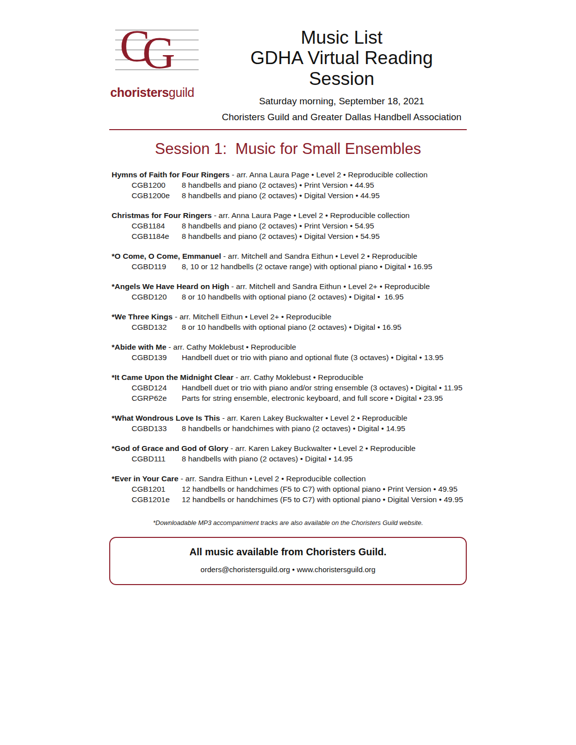CG
choristersguild
Music List
GDHA Virtual Reading Session
Saturday morning, September 18, 2021
Choristers Guild and Greater Dallas Handbell Association
Session 1: Music for Small Ensembles
Hymns of Faith for Four Ringers - arr. Anna Laura Page • Level 2 • Reproducible collection
CGB12008 handbells and piano (2 octaves) • Print Version • 44.95
CGB1200e8 handbells and piano (2 octaves) • Digital Version • 44.95
Christmas for Four Ringers - arr. Anna Laura Page • Level 2 • Reproducible collection
CGB11848 handbells and piano (2 octaves) • Print Version • 54.95
CGB1184e8 handbells and piano (2 octaves) • Digital Version • 54.95
*O Come, O Come, Emmanuel - arr. Mitchell and Sandra Eithun • Level 2 • Reproducible
CGBD1198, 10 or 12 handbells (2 octave range) with optional piano • Digital • 16.95
*Angels We Have Heard on High - arr. Mitchell and Sandra Eithun • Level 2+ • Reproducible
CGBD1208 or 10 handbells with optional piano (2 octaves) • Digital • 16.95
*We Three Kings - arr. Mitchell Eithun • Level 2+ • Reproducible
CGBD1328 or 10 handbells with optional piano (2 octaves) • Digital • 16.95
*Abide with Me - arr. Cathy Moklebust • Reproducible
CGBD139 Handbell duet or trio with piano and optional flute (3 octaves) • Digital • 13.95
*It Came Upon the Midnight Clear - arr. Cathy Moklebust • Reproducible
CGBD124 Handbell duet or trio with piano and/or string ensemble (3 octaves) • Digital • 11.95
CGRP62e Parts for string ensemble, electronic keyboard, and full score • Digital • 23.95
*What Wondrous Love Is This - arr. Karen Lakey Buckwalter • Level 2 • Reproducible
CGBD1338 handbells or handchimes with piano (2 octaves) • Digital • 14.95
*God of Grace and God of Glory - arr. Karen Lakey Buckwalter • Level 2 • Reproducible
CGBD1118 handbells with piano (2 octaves) • Digital • 14.95
*Ever in Your Care - arr. Sandra Eithun • Level 2 • Reproducible collection
CGB120112 handbells or handchimes (F5 to C7) with optional piano • Print Version • 49.95
CGB1201e12 handbells or handchimes (F5 to C7) with optional piano • Digital Version • 49.95
*Downloadable MP3 accompaniment tracks are also available on the Choristers Guild website.
All music available from Choristers Guild.
orders@choristersguild.org • www.choristersguild.org